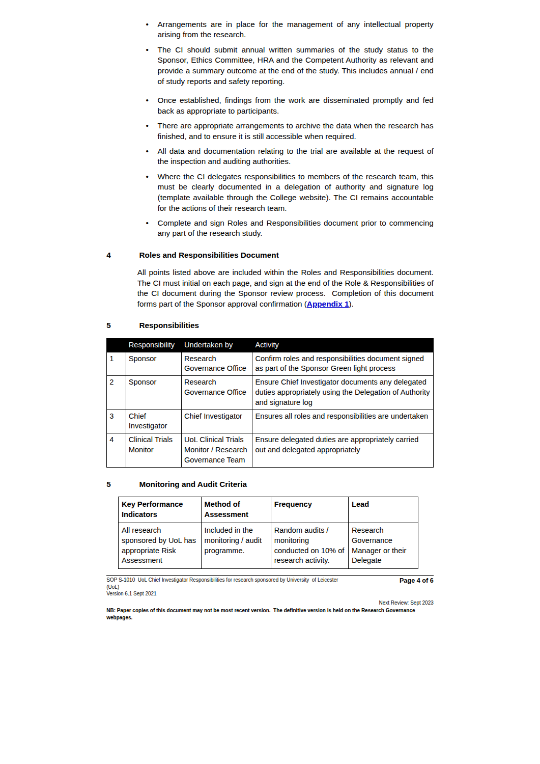Arrangements are in place for the management of any intellectual property arising from the research.
The CI should submit annual written summaries of the study status to the Sponsor, Ethics Committee, HRA and the Competent Authority as relevant and provide a summary outcome at the end of the study. This includes annual / end of study reports and safety reporting.
Once established, findings from the work are disseminated promptly and fed back as appropriate to participants.
There are appropriate arrangements to archive the data when the research has finished, and to ensure it is still accessible when required.
All data and documentation relating to the trial are available at the request of the inspection and auditing authorities.
Where the CI delegates responsibilities to members of the research team, this must be clearly documented in a delegation of authority and signature log (template available through the College website). The CI remains accountable for the actions of their research team.
Complete and sign Roles and Responsibilities document prior to commencing any part of the research study.
4 Roles and Responsibilities Document
All points listed above are included within the Roles and Responsibilities document. The CI must initial on each page, and sign at the end of the Role & Responsibilities of the CI document during the Sponsor review process. Completion of this document forms part of the Sponsor approval confirmation (Appendix 1).
5 Responsibilities
| | Responsibility | Undertaken by | Activity |
| --- | --- | --- | --- |
| 1 | Sponsor | Research Governance Office | Confirm roles and responsibilities document signed as part of the Sponsor Green light process |
| 2 | Sponsor | Research Governance Office | Ensure Chief Investigator documents any delegated duties appropriately using the Delegation of Authority and signature log |
| 3 | Chief Investigator | Chief Investigator | Ensures all roles and responsibilities are undertaken |
| 4 | Clinical Trials Monitor | UoL Clinical Trials Monitor / Research Governance Team | Ensure delegated duties are appropriately carried out and delegated appropriately |
5 Monitoring and Audit Criteria
| Key Performance Indicators | Method of Assessment | Frequency | Lead |
| --- | --- | --- | --- |
| All research sponsored by UoL has appropriate Risk Assessment | Included in the monitoring / audit programme. | Random audits / monitoring conducted on 10% of research activity. | Research Governance Manager or their Delegate |
SOP S-1010 UoL Chief Investigator Responsibilities for research sponsored by University of Leicester (UoL)
Version 6.1 Sept 2021 Page 4 of 6
Next Review: Sept 2023
NB: Paper copies of this document may not be most recent version. The definitive version is held on the Research Governance webpages.